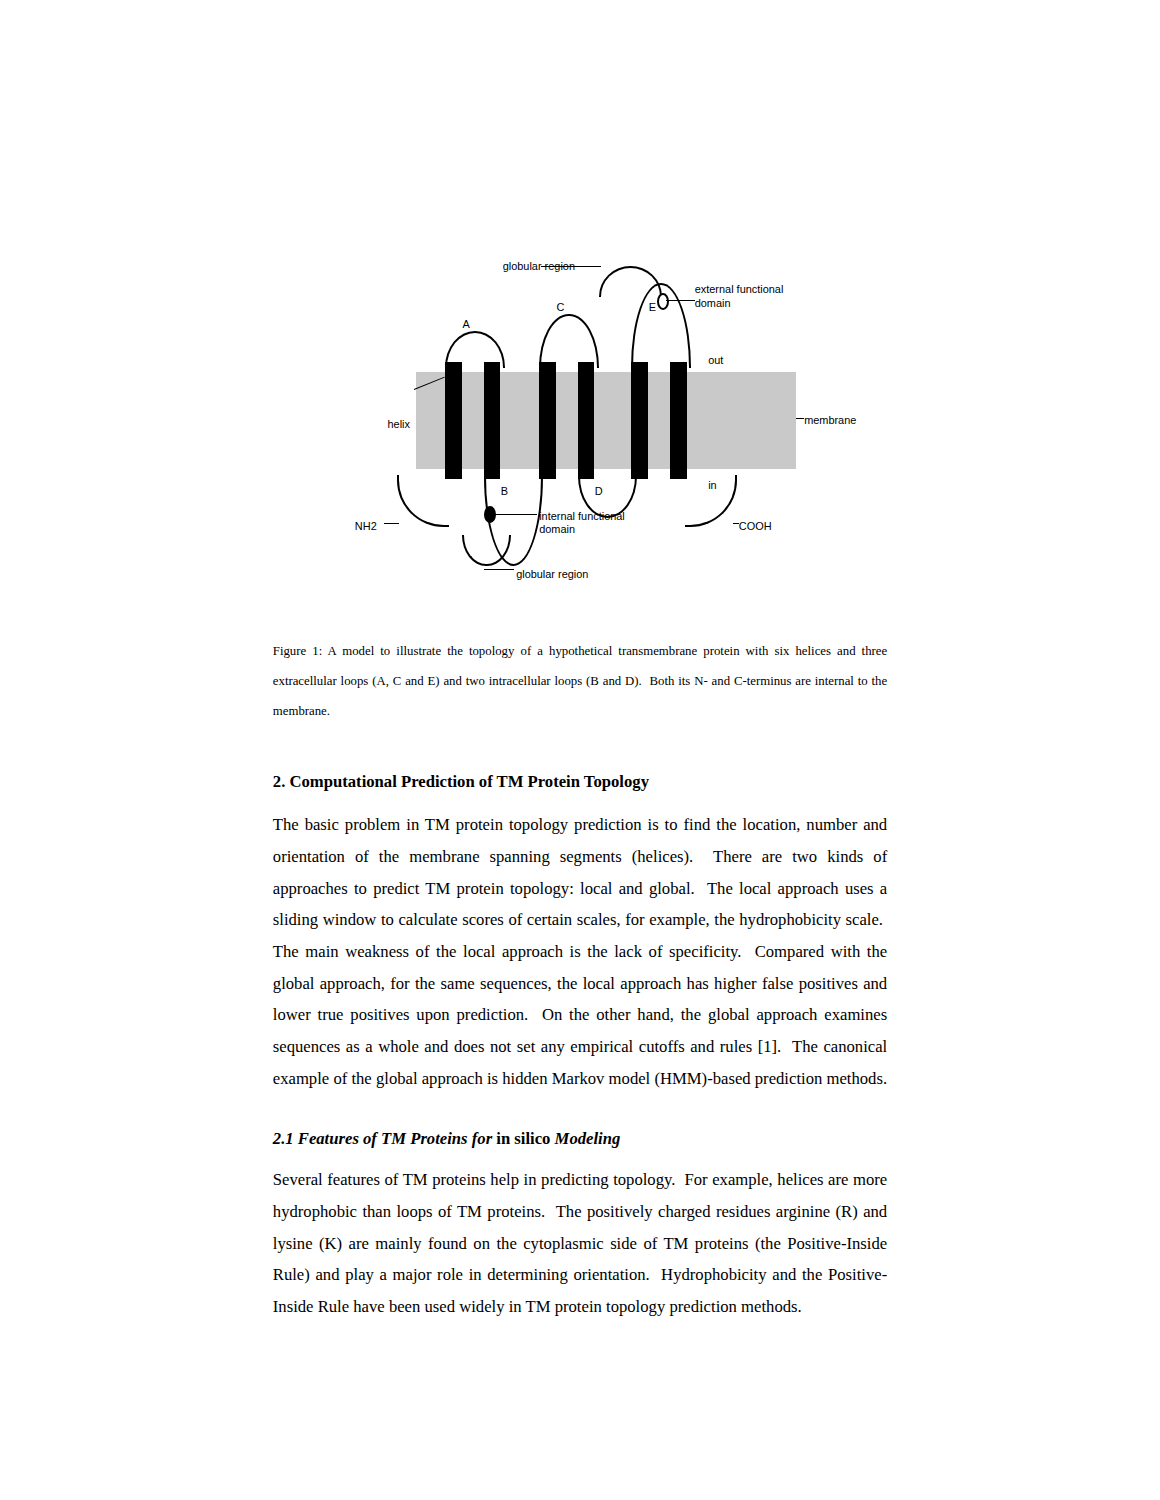A
C
E
B
D
out
in
membrane
helix
NH2
COOH
globular region
globular region
external functional
domain
internal functional
domain
Figure 1: A model to illustrate the topology of a hypothetical transmembrane protein with six helices and three extracellular loops (A, C and E) and two intracellular loops (B and D). Both its N- and C-terminus are internal to the membrane.
2. Computational Prediction of TM Protein Topology
The basic problem in TM protein topology prediction is to find the location, number and orientation of the membrane spanning segments (helices). There are two kinds of approaches to predict TM protein topology: local and global. The local approach uses a sliding window to calculate scores of certain scales, for example, the hydrophobicity scale. The main weakness of the local approach is the lack of specificity. Compared with the global approach, for the same sequences, the local approach has higher false positives and lower true positives upon prediction. On the other hand, the global approach examines sequences as a whole and does not set any empirical cutoffs and rules [1]. The canonical example of the global approach is hidden Markov model (HMM)-based prediction methods.
2.1 Features of TM Proteins for in silico Modeling
Several features of TM proteins help in predicting topology. For example, helices are more hydrophobic than loops of TM proteins. The positively charged residues arginine (R) and lysine (K) are mainly found on the cytoplasmic side of TM proteins (the Positive-Inside Rule) and play a major role in determining orientation. Hydrophobicity and the Positive-Inside Rule have been used widely in TM protein topology prediction methods.